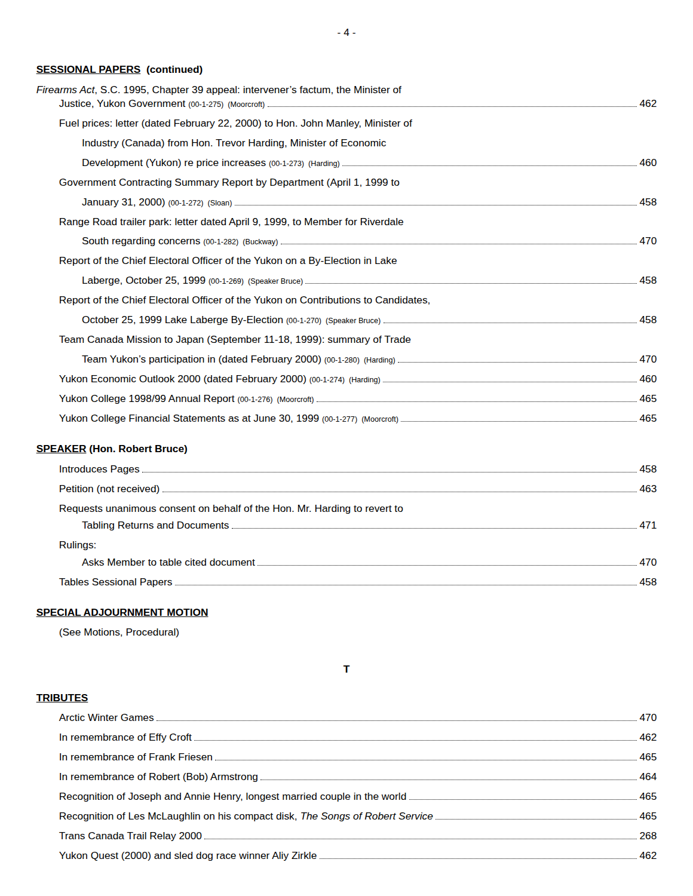- 4 -
SESSIONAL PAPERS (continued)
Firearms Act, S.C. 1995, Chapter 39 appeal: intervener’s factum, the Minister of Justice, Yukon Government (00-1-275) (Moorcroft) 462
Fuel prices: letter (dated February 22, 2000) to Hon. John Manley, Minister of
Industry (Canada) from Hon. Trevor Harding, Minister of Economic
Development (Yukon) re price increases (00-1-273) (Harding) 460
Government Contracting Summary Report by Department (April 1, 1999 to
January 31, 2000) (00-1-272) (Sloan) 458
Range Road trailer park: letter dated April 9, 1999, to Member for Riverdale
South regarding concerns (00-1-282) (Buckway) 470
Report of the Chief Electoral Officer of the Yukon on a By-Election in Lake
Laberge, October 25, 1999 (00-1-269) (Speaker Bruce) 458
Report of the Chief Electoral Officer of the Yukon on Contributions to Candidates,
October 25, 1999 Lake Laberge By-Election (00-1-270) (Speaker Bruce) 458
Team Canada Mission to Japan (September 11-18, 1999): summary of Trade
Team Yukon’s participation in (dated February 2000) (00-1-280) (Harding) 470
Yukon Economic Outlook 2000 (dated February 2000) (00-1-274) (Harding) 460
Yukon College 1998/99 Annual Report (00-1-276) (Moorcroft) 465
Yukon College Financial Statements as at June 30, 1999 (00-1-277) (Moorcroft) 465
SPEAKER (Hon. Robert Bruce)
Introduces Pages 458
Petition (not received) 463
Requests unanimous consent on behalf of the Hon. Mr. Harding to revert to
Tabling Returns and Documents 471
Rulings:
Asks Member to table cited document 470
Tables Sessional Papers 458
SPECIAL ADJOURNMENT MOTION
(See Motions, Procedural)
T
TRIBUTES
Arctic Winter Games 470
In remembrance of Effy Croft 462
In remembrance of Frank Friesen 465
In remembrance of Robert (Bob) Armstrong 464
Recognition of Joseph and Annie Henry, longest married couple in the world 465
Recognition of Les McLaughlin on his compact disk, The Songs of Robert Service 465
Trans Canada Trail Relay 2000 268
Yukon Quest (2000) and sled dog race winner Aliy Zirkle 462